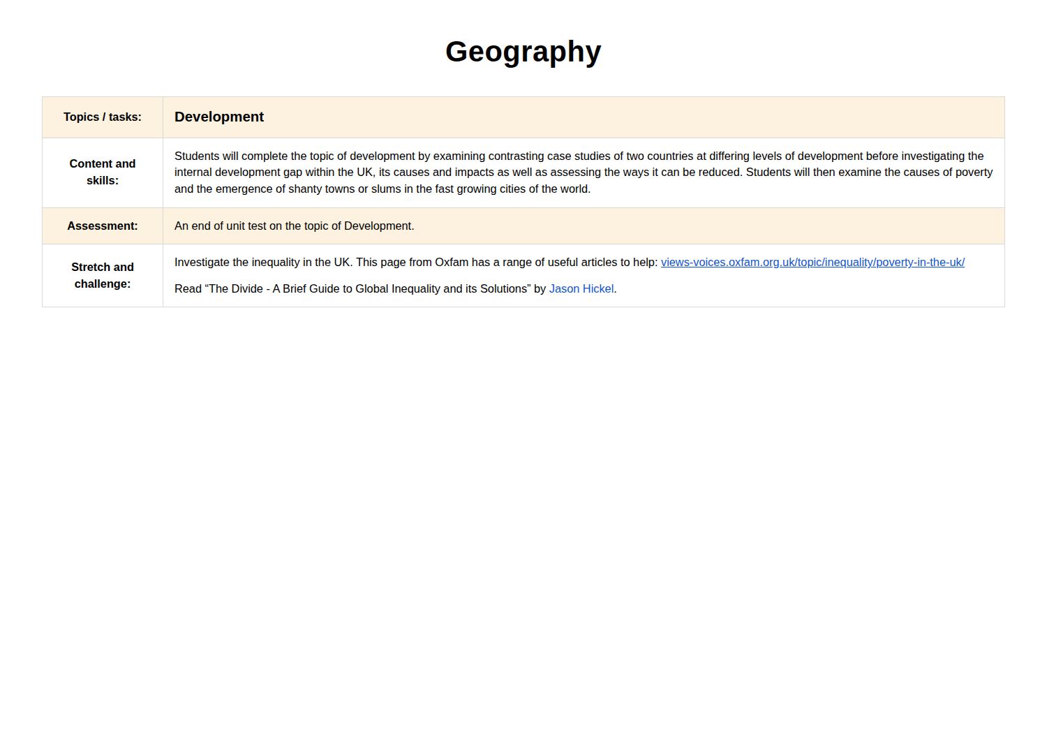Geography
| Topics / tasks: | Development |
| Content and skills: | Students will complete the topic of development by examining contrasting case studies of two countries at differing levels of development before investigating the internal development gap within the UK, its causes and impacts as well as assessing the ways it can be reduced. Students will then examine the causes of poverty and the emergence of shanty towns or slums in the fast growing cities of the world. |
| Assessment: | An end of unit test on the topic of Development. |
| Stretch and challenge: | Investigate the inequality in the UK. This page from Oxfam has a range of useful articles to help: views-voices.oxfam.org.uk/topic/inequality/poverty-in-the-uk/ Read “The Divide - A Brief Guide to Global Inequality and its Solutions” by Jason Hickel . |